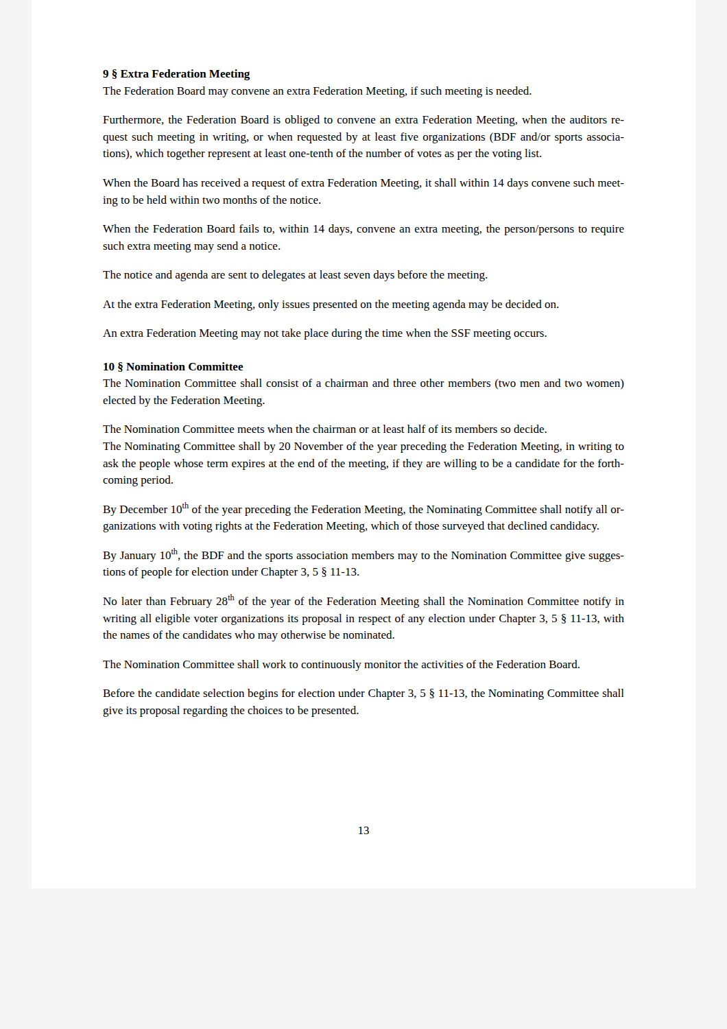9 § Extra Federation Meeting
The Federation Board may convene an extra Federation Meeting, if such meeting is needed.
Furthermore, the Federation Board is obliged to convene an extra Federation Meeting, when the auditors request such meeting in writing, or when requested by at least five organizations (BDF and/or sports associations), which together represent at least one-tenth of the number of votes as per the voting list.
When the Board has received a request of extra Federation Meeting, it shall within 14 days convene such meeting to be held within two months of the notice.
When the Federation Board fails to, within 14 days, convene an extra meeting, the person/persons to require such extra meeting may send a notice.
The notice and agenda are sent to delegates at least seven days before the meeting.
At the extra Federation Meeting, only issues presented on the meeting agenda may be decided on.
An extra Federation Meeting may not take place during the time when the SSF meeting occurs.
10 § Nomination Committee
The Nomination Committee shall consist of a chairman and three other members (two men and two women) elected by the Federation Meeting.
The Nomination Committee meets when the chairman or at least half of its members so decide.
The Nominating Committee shall by 20 November of the year preceding the Federation Meeting, in writing to ask the people whose term expires at the end of the meeting, if they are willing to be a candidate for the forthcoming period.
By December 10th of the year preceding the Federation Meeting, the Nominating Committee shall notify all organizations with voting rights at the Federation Meeting, which of those surveyed that declined candidacy.
By January 10th, the BDF and the sports association members may to the Nomination Committee give suggestions of people for election under Chapter 3, 5 § 11-13.
No later than February 28th of the year of the Federation Meeting shall the Nomination Committee notify in writing all eligible voter organizations its proposal in respect of any election under Chapter 3, 5 § 11-13, with the names of the candidates who may otherwise be nominated.
The Nomination Committee shall work to continuously monitor the activities of the Federation Board.
Before the candidate selection begins for election under Chapter 3, 5 § 11-13, the Nominating Committee shall give its proposal regarding the choices to be presented.
13